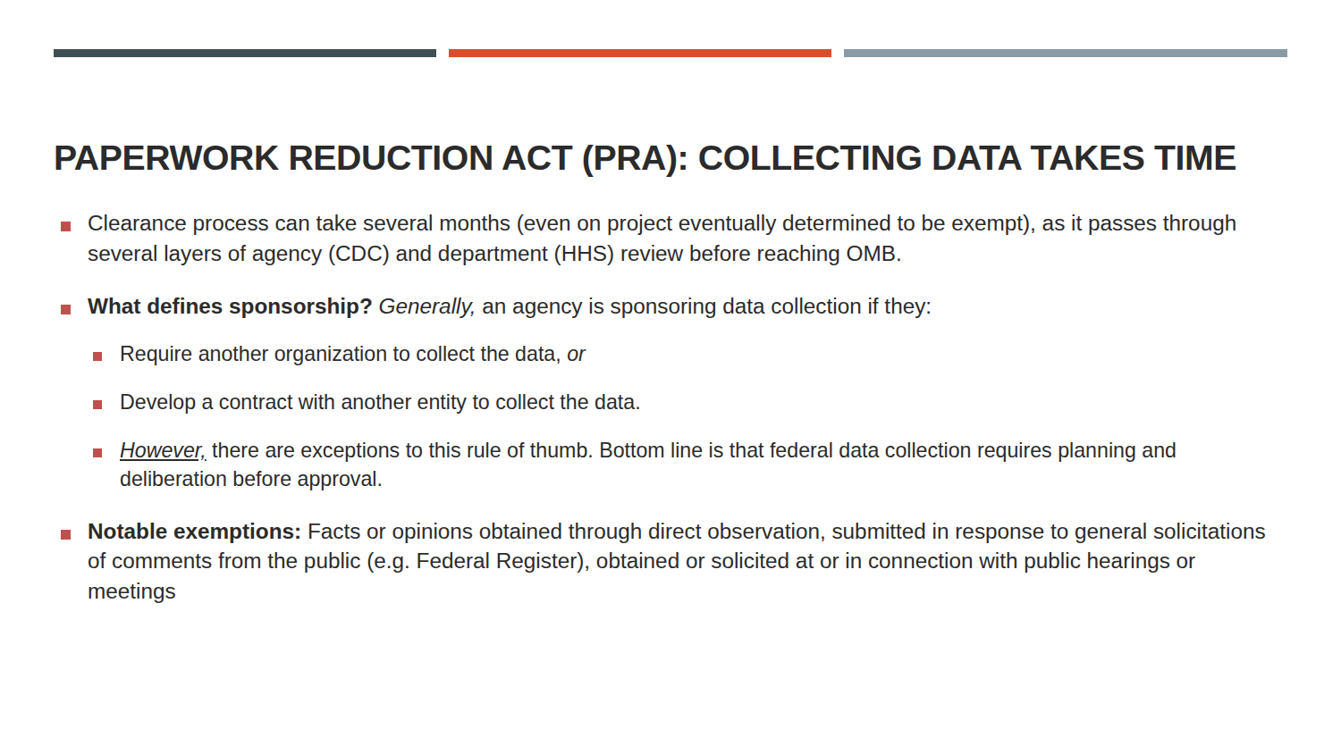PAPERWORK REDUCTION ACT (PRA): COLLECTING DATA TAKES TIME
Clearance process can take several months (even on project eventually determined to be exempt), as it passes through several layers of agency (CDC) and department (HHS) review before reaching OMB.
What defines sponsorship? Generally, an agency is sponsoring data collection if they:
Require another organization to collect the data, or
Develop a contract with another entity to collect the data.
However, there are exceptions to this rule of thumb. Bottom line is that federal data collection requires planning and deliberation before approval.
Notable exemptions: Facts or opinions obtained through direct observation, submitted in response to general solicitations of comments from the public (e.g. Federal Register), obtained or solicited at or in connection with public hearings or meetings